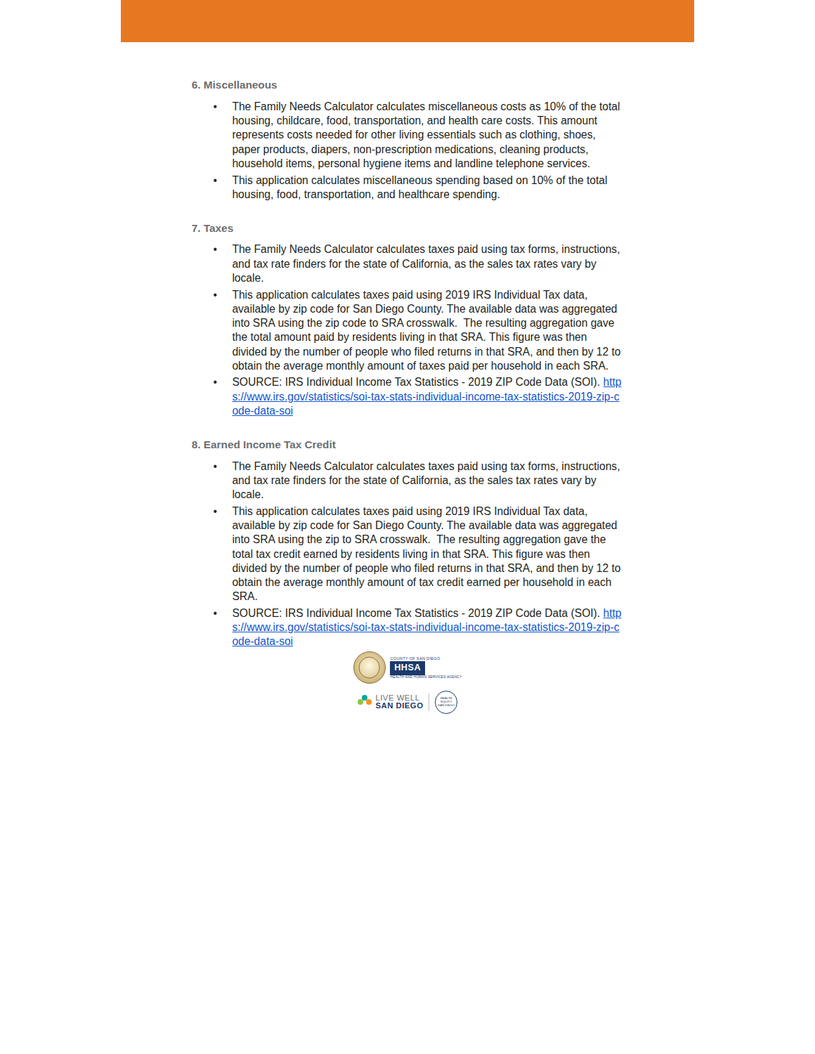6. Miscellaneous
The Family Needs Calculator calculates miscellaneous costs as 10% of the total housing, childcare, food, transportation, and health care costs. This amount represents costs needed for other living essentials such as clothing, shoes, paper products, diapers, non-prescription medications, cleaning products, household items, personal hygiene items and landline telephone services.
This application calculates miscellaneous spending based on 10% of the total housing, food, transportation, and healthcare spending.
7. Taxes
The Family Needs Calculator calculates taxes paid using tax forms, instructions, and tax rate finders for the state of California, as the sales tax rates vary by locale.
This application calculates taxes paid using 2019 IRS Individual Tax data, available by zip code for San Diego County. The available data was aggregated into SRA using the zip code to SRA crosswalk. The resulting aggregation gave the total amount paid by residents living in that SRA. This figure was then divided by the number of people who filed returns in that SRA, and then by 12 to obtain the average monthly amount of taxes paid per household in each SRA.
SOURCE: IRS Individual Income Tax Statistics - 2019 ZIP Code Data (SOI). https://www.irs.gov/statistics/soi-tax-stats-individual-income-tax-statistics-2019-zip-code-data-soi
8. Earned Income Tax Credit
The Family Needs Calculator calculates taxes paid using tax forms, instructions, and tax rate finders for the state of California, as the sales tax rates vary by locale.
This application calculates taxes paid using 2019 IRS Individual Tax data, available by zip code for San Diego County. The available data was aggregated into SRA using the zip to SRA crosswalk. The resulting aggregation gave the total tax credit earned by residents living in that SRA. This figure was then divided by the number of people who filed returns in that SRA, and then by 12 to obtain the average monthly amount of tax credit earned per household in each SRA.
SOURCE: IRS Individual Income Tax Statistics - 2019 ZIP Code Data (SOI). https://www.irs.gov/statistics/soi-tax-stats-individual-income-tax-statistics-2019-zip-code-data-soi
County of San Diego
HHSA
Health and Human Services Agency
LIVE WELL
SAN DIEGO
HEALTH
EQUITY
SAN DIEGO